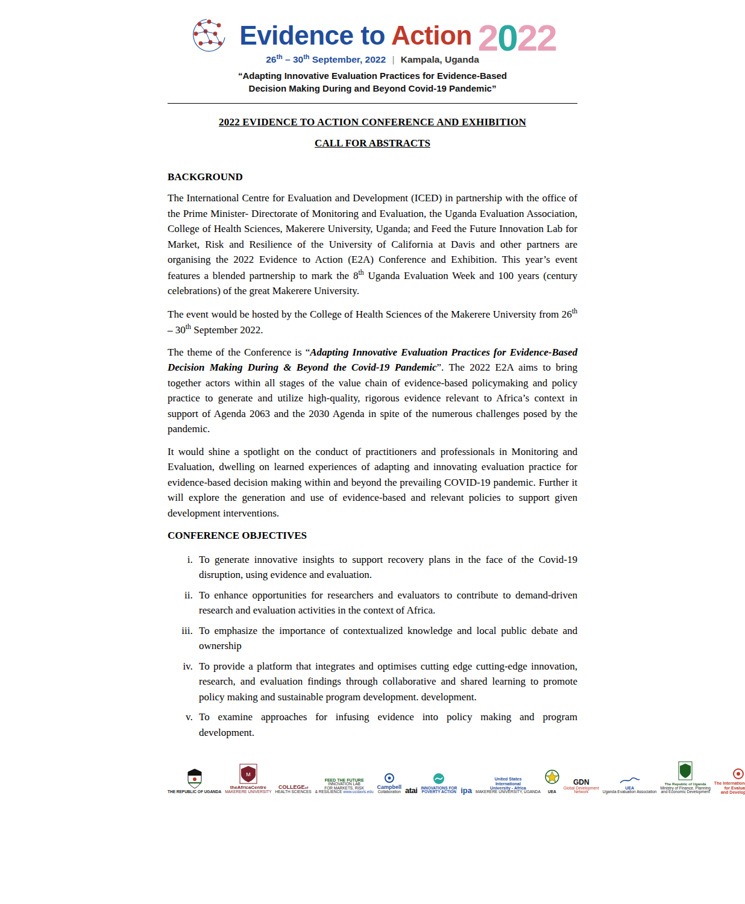Evidence to Action 2022
26th – 30th September, 2022 | Kampala, Uganda
“Adapting Innovative Evaluation Practices for Evidence-Based
Decision Making During and Beyond Covid-19 Pandemic”
2022 EVIDENCE TO ACTION CONFERENCE AND EXHIBITION
CALL FOR ABSTRACTS
BACKGROUND
The International Centre for Evaluation and Development (ICED) in partnership with the office of the Prime Minister- Directorate of Monitoring and Evaluation, the Uganda Evaluation Association, College of Health Sciences, Makerere University, Uganda; and Feed the Future Innovation Lab for Market, Risk and Resilience of the University of California at Davis and other partners are organising the 2022 Evidence to Action (E2A) Conference and Exhibition. This year’s event features a blended partnership to mark the 8th Uganda Evaluation Week and 100 years (century celebrations) of the great Makerere University.
The event would be hosted by the College of Health Sciences of the Makerere University from 26th – 30th September 2022.
The theme of the Conference is “Adapting Innovative Evaluation Practices for Evidence-Based Decision Making During & Beyond the Covid-19 Pandemic”. The 2022 E2A aims to bring together actors within all stages of the value chain of evidence-based policymaking and policy practice to generate and utilize high-quality, rigorous evidence relevant to Africa’s context in support of Agenda 2063 and the 2030 Agenda in spite of the numerous challenges posed by the pandemic.
It would shine a spotlight on the conduct of practitioners and professionals in Monitoring and Evaluation, dwelling on learned experiences of adapting and innovating evaluation practice for evidence-based decision making within and beyond the prevailing COVID-19 pandemic. Further it will explore the generation and use of evidence-based and relevant policies to support given development interventions.
CONFERENCE OBJECTIVES
To generate innovative insights to support recovery plans in the face of the Covid-19 disruption, using evidence and evaluation.
To enhance opportunities for researchers and evaluators to contribute to demand-driven research and evaluation activities in the context of Africa.
To emphasize the importance of contextualized knowledge and local public debate and ownership
To provide a platform that integrates and optimises cutting edge cutting-edge innovation, research, and evaluation findings through collaborative and shared learning to promote policy making and sustainable program development. development.
To examine approaches for infusing evidence into policy making and program development.
THE REPUBLIC OF UGANDA
M theAfricaCentre MAKERERE UNIVERSITY
COLLEGEof HEALTH SCIENCES
FEED THE FUTURE INNOVATION LAB
FOR MARKETS, RISK
& RESILIENCE www.ucdavis.edu
Campbell Collaboration
atai
INNOVATIONS FOR
POVERTY ACTION
ipa
United States
International
University - Africa MAKERERE UNIVERSITY, UGANDA
UEA
GDN Global Development
Network
UEA Uganda Evaluation Association
The Republic of Uganda Ministry of Finance, Planning
and Economic Development
The International Centre
for Evaluation
and Development